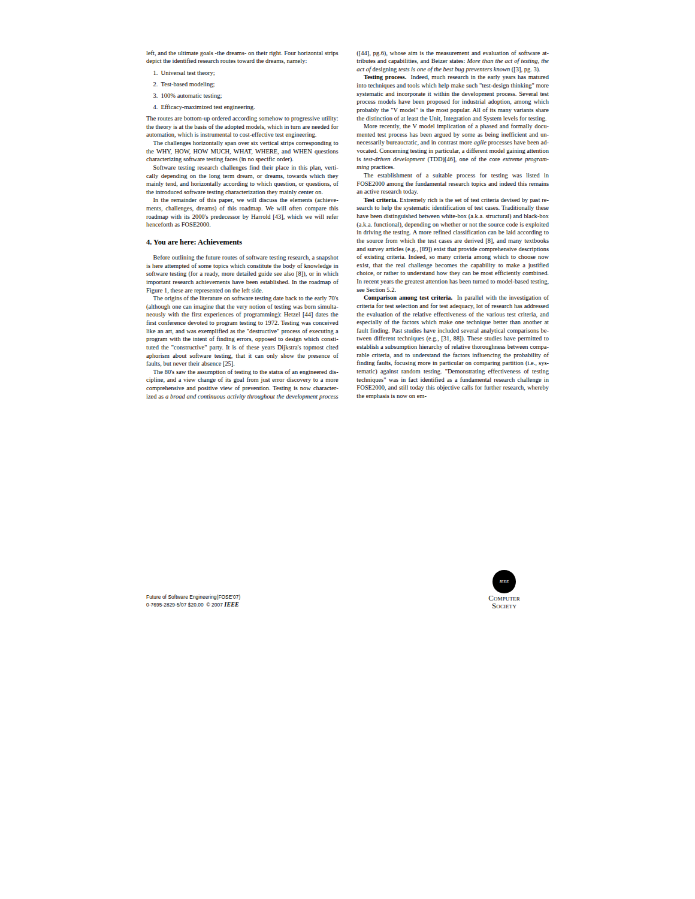left, and the ultimate goals -the dreams- on their right. Four horizontal strips depict the identified research routes toward the dreams, namely:
Universal test theory;
Test-based modeling;
100% automatic testing;
Efficacy-maximized test engineering.
The routes are bottom-up ordered according somehow to progressive utility: the theory is at the basis of the adopted models, which in turn are needed for automation, which is instrumental to cost-effective test engineering.
The challenges horizontally span over six vertical strips corresponding to the WHY, HOW, HOW MUCH, WHAT, WHERE, and WHEN questions characterizing software testing faces (in no specific order).
Software testing research challenges find their place in this plan, vertically depending on the long term dream, or dreams, towards which they mainly tend, and horizontally according to which question, or questions, of the introduced software testing characterization they mainly center on.
In the remainder of this paper, we will discuss the elements (achievements, challenges, dreams) of this roadmap. We will often compare this roadmap with its 2000's predecessor by Harrold [43], which we will refer henceforth as FOSE2000.
4. You are here: Achievements
Before outlining the future routes of software testing research, a snapshot is here attempted of some topics which constitute the body of knowledge in software testing (for a ready, more detailed guide see also [8]), or in which important research achievements have been established. In the roadmap of Figure 1, these are represented on the left side.
The origins of the literature on software testing date back to the early 70's (although one can imagine that the very notion of testing was born simultaneously with the first experiences of programming): Hetzel [44] dates the first conference devoted to program testing to 1972. Testing was conceived like an art, and was exemplified as the "destructive" process of executing a program with the intent of finding errors, opposed to design which constituted the "constructive" party. It is of these years Dijkstra's topmost cited aphorism about software testing, that it can only show the presence of faults, but never their absence [25].
The 80's saw the assumption of testing to the status of an engineered discipline, and a view change of its goal from just error discovery to a more comprehensive and positive view of prevention. Testing is now characterized as a broad and continuous activity throughout the development process ([44], pg.6), whose aim is the measurement and evaluation of software attributes and capabilities, and Beizer states: More than the act of testing, the act of designing tests is one of the best bug preventers known ([3], pg. 3).
Testing process. Indeed, much research in the early years has matured into techniques and tools which help make such "test-design thinking" more systematic and incorporate it within the development process. Several test process models have been proposed for industrial adoption, among which probably the "V model" is the most popular. All of its many variants share the distinction of at least the Unit, Integration and System levels for testing.
More recently, the V model implication of a phased and formally documented test process has been argued by some as being inefficient and unnecessarily bureaucratic, and in contrast more agile processes have been advocated. Concerning testing in particular, a different model gaining attention is test-driven development (TDD)[46], one of the core extreme programming practices.
The establishment of a suitable process for testing was listed in FOSE2000 among the fundamental research topics and indeed this remains an active research today.
Test criteria. Extremely rich is the set of test criteria devised by past research to help the systematic identification of test cases. Traditionally these have been distinguished between white-box (a.k.a. structural) and black-box (a.k.a. functional), depending on whether or not the source code is exploited in driving the testing. A more refined classification can be laid according to the source from which the test cases are derived [8], and many textbooks and survey articles (e.g., [89]) exist that provide comprehensive descriptions of existing criteria. Indeed, so many criteria among which to choose now exist, that the real challenge becomes the capability to make a justified choice, or rather to understand how they can be most efficiently combined. In recent years the greatest attention has been turned to model-based testing, see Section 5.2.
Comparison among test criteria. In parallel with the investigation of criteria for test selection and for test adequacy, lot of research has addressed the evaluation of the relative effectiveness of the various test criteria, and especially of the factors which make one technique better than another at fault finding. Past studies have included several analytical comparisons between different techniques (e.g., [31, 88]). These studies have permitted to establish a subsumption hierarchy of relative thoroughness between comparable criteria, and to understand the factors influencing the probability of finding faults, focusing more in particular on comparing partition (i.e., systematic) against random testing. "Demonstrating effectiveness of testing techniques" was in fact identified as a fundamental research challenge in FOSE2000, and still today this objective calls for further research, whereby the emphasis is now on em-
Future of Software Engineering(FOSE'07) 0-7695-2829-5/07 $20.00 © 2007 IEEE
Computer Society